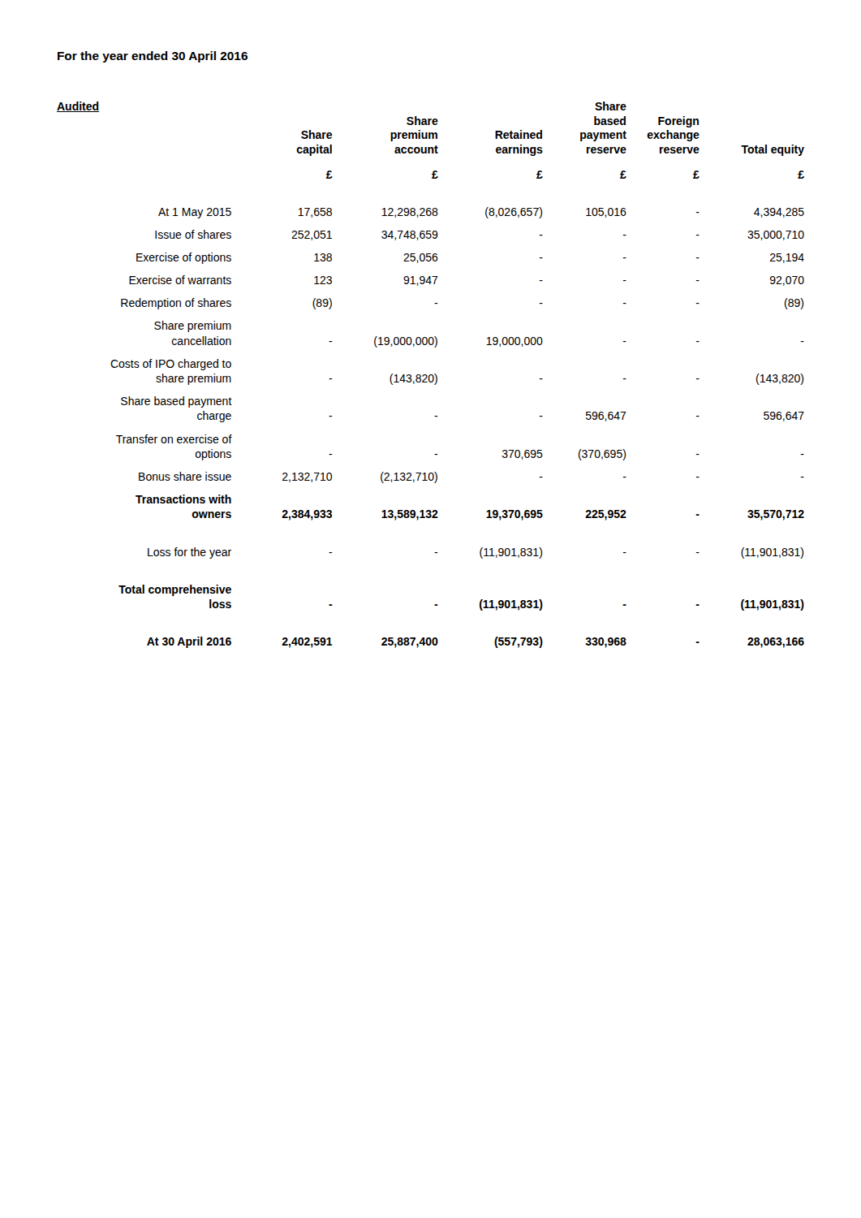For the year ended 30 April 2016
| Audited | Share capital | Share premium account | Retained earnings | Share based payment reserve | Foreign exchange reserve | Total equity |
| --- | --- | --- | --- | --- | --- | --- |
| | £ | £ | £ | £ | £ | £ |
| At 1 May 2015 | 17,658 | 12,298,268 | (8,026,657) | 105,016 | - | 4,394,285 |
| Issue of shares | 252,051 | 34,748,659 | - | - | - | 35,000,710 |
| Exercise of options | 138 | 25,056 | - | - | - | 25,194 |
| Exercise of warrants | 123 | 91,947 | - | - | - | 92,070 |
| Redemption of shares | (89) | - | - | - | - | (89) |
| Share premium cancellation | - | (19,000,000) | 19,000,000 | - | - | - |
| Costs of IPO charged to share premium | - | (143,820) | - | - | - | (143,820) |
| Share based payment charge | - | - | - | 596,647 | - | 596,647 |
| Transfer on exercise of options | - | - | 370,695 | (370,695) | - | - |
| Bonus share issue | 2,132,710 | (2,132,710) | - | - | - | - |
| Transactions with owners | 2,384,933 | 13,589,132 | 19,370,695 | 225,952 | - | 35,570,712 |
| Loss for the year | - | - | (11,901,831) | - | - | (11,901,831) |
| Total comprehensive loss | - | - | (11,901,831) | - | - | (11,901,831) |
| At 30 April 2016 | 2,402,591 | 25,887,400 | (557,793) | 330,968 | - | 28,063,166 |